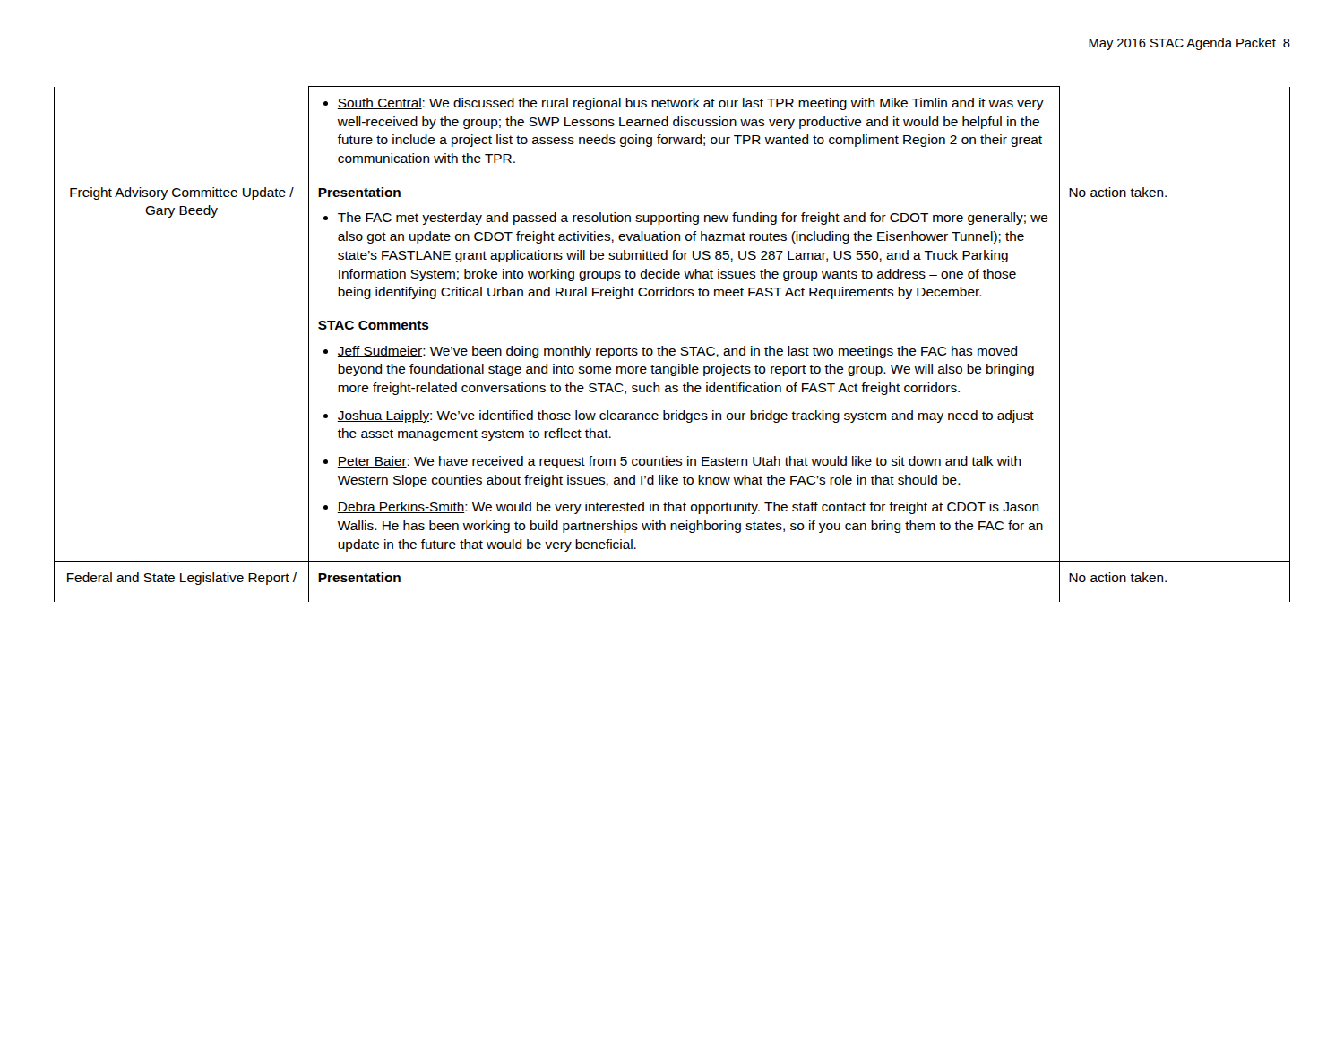May 2016 STAC Agenda Packet 8
| | South Central : We discussed the rural regional bus network at our last TPR meeting with Mike Timlin and it was very well-received by the group; the SWP Lessons Learned discussion was very productive and it would be helpful in the future to include a project list to assess needs going forward; our TPR wanted to compliment Region 2 on their great communication with the TPR. | |
| Freight Advisory Committee Update / Gary Beedy | Presentation The FAC met yesterday and passed a resolution supporting new funding for freight and for CDOT more generally; we also got an update on CDOT freight activities, evaluation of hazmat routes (including the Eisenhower Tunnel); the state’s FASTLANE grant applications will be submitted for US 85, US 287 Lamar, US 550, and a Truck Parking Information System; broke into working groups to decide what issues the group wants to address – one of those being identifying Critical Urban and Rural Freight Corridors to meet FAST Act Requirements by December. STAC Comments Jeff Sudmeier : We’ve been doing monthly reports to the STAC, and in the last two meetings the FAC has moved beyond the foundational stage and into some more tangible projects to report to the group. We will also be bringing more freight-related conversations to the STAC, such as the identification of FAST Act freight corridors. Joshua Laipply : We’ve identified those low clearance bridges in our bridge tracking system and may need to adjust the asset management system to reflect that. Peter Baier : We have received a request from 5 counties in Eastern Utah that would like to sit down and talk with Western Slope counties about freight issues, and I’d like to know what the FAC’s role in that should be. Debra Perkins-Smith : We would be very interested in that opportunity. The staff contact for freight at CDOT is Jason Wallis. He has been working to build partnerships with neighboring states, so if you can bring them to the FAC for an update in the future that would be very beneficial. | No action taken. |
| Federal and State Legislative Report / | Presentation | No action taken. |